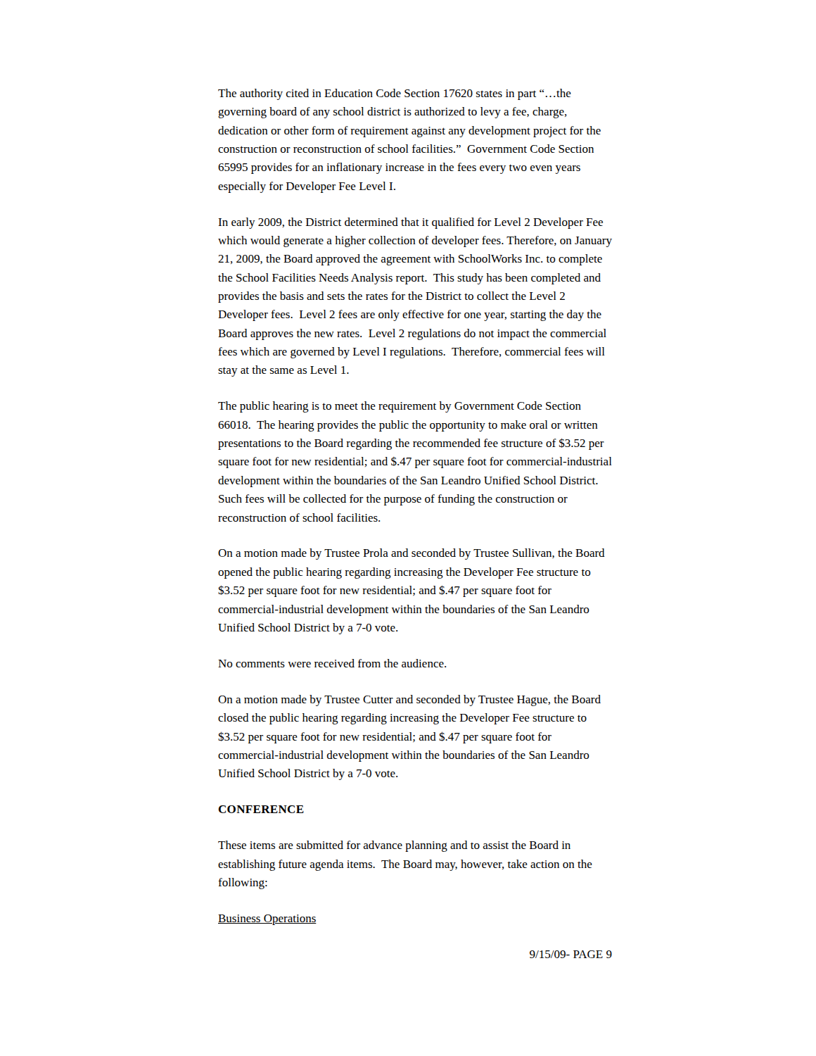The authority cited in Education Code Section 17620 states in part “…the governing board of any school district is authorized to levy a fee, charge, dedication or other form of requirement against any development project for the construction or reconstruction of school facilities.” Government Code Section 65995 provides for an inflationary increase in the fees every two even years especially for Developer Fee Level I.
In early 2009, the District determined that it qualified for Level 2 Developer Fee which would generate a higher collection of developer fees. Therefore, on January 21, 2009, the Board approved the agreement with SchoolWorks Inc. to complete the School Facilities Needs Analysis report. This study has been completed and provides the basis and sets the rates for the District to collect the Level 2 Developer fees. Level 2 fees are only effective for one year, starting the day the Board approves the new rates. Level 2 regulations do not impact the commercial fees which are governed by Level I regulations. Therefore, commercial fees will stay at the same as Level 1.
The public hearing is to meet the requirement by Government Code Section 66018. The hearing provides the public the opportunity to make oral or written presentations to the Board regarding the recommended fee structure of $3.52 per square foot for new residential; and $.47 per square foot for commercial-industrial development within the boundaries of the San Leandro Unified School District. Such fees will be collected for the purpose of funding the construction or reconstruction of school facilities.
On a motion made by Trustee Prola and seconded by Trustee Sullivan, the Board opened the public hearing regarding increasing the Developer Fee structure to $3.52 per square foot for new residential; and $.47 per square foot for commercial-industrial development within the boundaries of the San Leandro Unified School District by a 7-0 vote.
No comments were received from the audience.
On a motion made by Trustee Cutter and seconded by Trustee Hague, the Board closed the public hearing regarding increasing the Developer Fee structure to $3.52 per square foot for new residential; and $.47 per square foot for commercial-industrial development within the boundaries of the San Leandro Unified School District by a 7-0 vote.
CONFERENCE
These items are submitted for advance planning and to assist the Board in establishing future agenda items. The Board may, however, take action on the following:
Business Operations
9/15/09- PAGE 9